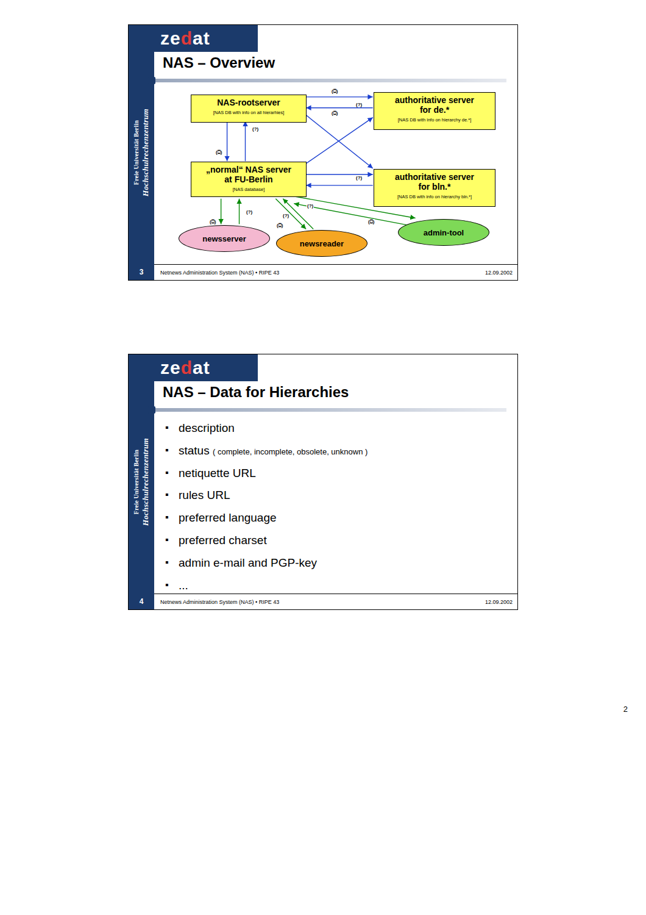Freie Universität Berlin Hochschulrechenzentrum
3
zedat
NAS – Overview
NAS-rootserver [NAS DB with info on all hierarhies]
authoritative server
for de.* [NAS DB with info on hierarchy de.*]
„normal“ NAS server
at FU-Berlin [NAS database]
authoritative server
for bln.* [NAS DB with info on hierarchy bln.*]
newsserver
newsreader
admin-tool
(⎕)
(?)
(⎕)
(?)
(⎕)
(?)
(?)
(?)
(?)
(⎕)
(⎕)
(⎕)
Netnews Administration System (NAS) • RIPE 43 12.09.2002
Freie Universität Berlin Hochschulrechenzentrum
4
zedat
NAS – Data for Hierarchies
description
status ( complete, incomplete, obsolete, unknown )
netiquette URL
rules URL
preferred language
preferred charset
admin e-mail and PGP-key
...
Netnews Administration System (NAS) • RIPE 43 12.09.2002
2